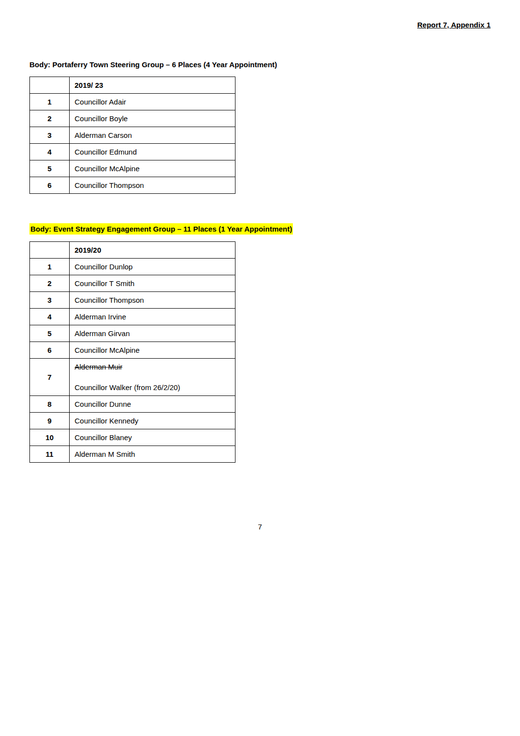Report 7, Appendix 1
Body: Portaferry Town Steering Group – 6 Places (4 Year Appointment)
| | 2019/ 23 |
| 1 | Councillor Adair |
| 2 | Councillor Boyle |
| 3 | Alderman Carson |
| 4 | Councillor Edmund |
| 5 | Councillor McAlpine |
| 6 | Councillor Thompson |
Body: Event Strategy Engagement Group – 11 Places (1 Year Appointment)
| | 2019/20 |
| 1 | Councillor Dunlop |
| 2 | Councillor T Smith |
| 3 | Councillor Thompson |
| 4 | Alderman Irvine |
| 5 | Alderman Girvan |
| 6 | Councillor McAlpine |
| 7 | Alderman Muir Councillor Walker (from 26/2/20) |
| 8 | Councillor Dunne |
| 9 | Councillor Kennedy |
| 10 | Councillor Blaney |
| 11 | Alderman M Smith |
7